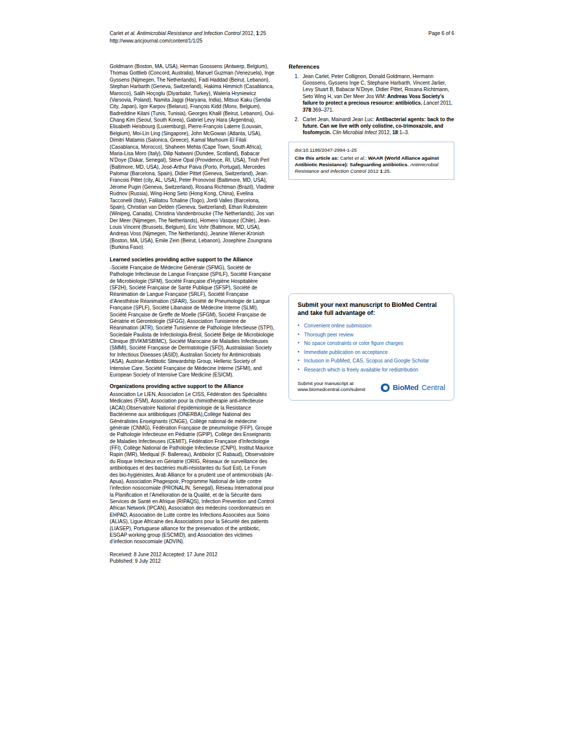Carlet et al. Antimicrobial Resistance and Infection Control 2012, 1:25
http://www.aricjournal.com/content/1/1/25
Page 6 of 6
Goldmann (Boston, MA, USA), Herman Goossens (Antwerp, Belgium), Thomas Gottlieb (Concord, Australia), Manuel Guzman (Venezuela), Inge Gyssens (Nijmegen, The Netherlands), Fadi Haddad (Beirut, Lebanon), Stephan Harbarth (Geneva, Switzerland), Hakima Himmich (Casablanca, Marocco), Salih Hoçoglu (Diyarbakir, Turkey), Waleria Hryniewicz (Varsovia, Poland), Namita Jaggi (Haryana, India), Mitsuo Kaku (Sendai City, Japan), Igor Karpov (Belarus), François Kidd (Mons, Belgium), Badreddine Kilani (Tunis, Tunisia), Georges Khalil (Beirut, Lebanon), Oui-Chang Kim (Seoul, South Korea), Gabriel Levy Hara (Argentina), Elisabeth Heisbourg (Luxemburg), Pierre-François Laterre (Louvain, Belgium), Moi-Lin Ling (Singapore), John McGowan (Atlanta, USA), Dimitri Matamis (Salonica, Greece), Kamal Marhoum El Filali (Casablanca, Morocco), Shaheen Mehta (Cape Town, South Africa), Maria-Lisa Moro (Italy), Dilip Natwani (Dundee, Scotland), Babacar N’Doye (Dakar, Senegal), Steve Opal (Providence, RI, USA), Trish Perl (Baltimore, MD, USA), José-Arthur Paiva (Porto, Portugal), Mercedes Palomar (Barcelona, Spain), Didier Pittet (Geneva, Switzerland), Jean-Francois Pittet (city, AL, USA), Peter Pronovost (Baltimore, MD, USA), Jérome Pugin (Geneva, Switzerland), Rosana Richtman (Brazil), Vladimir Rudnov (Russia), Wing-Hong Seto (Hong Kong, China), Evelina Tacconelli (Italy), Falilatou Tchaline (Togo), Jordi Valles (Barcelona, Spain), Christian van Delden (Geneva, Switzerland), Ethan Rubinstein (Winipeg, Canada), Christina Vandenbroucke (The Netherlands), Jos van Der Meer (Nijmegen, The Netherlands), Homero Vasquez (Chile), Jean-Louis Vincent (Brussels, Belgium), Eric Vohr (Baltimore, MD, USA), Andreas Voss (Nijmegen, The Netherlands), Jeanine Wiener-Kronish (Boston, MA, USA), Emile Zein (Beirut, Lebanon), Josephine Zoungrana (Burkina Faso).
Learned societies providing active support to the Alliance
-Société Française de Médecine Générale (SFMG), Société de Pathologie Infectieuse de Langue Française (SPILF), Société Française de Microbiologie (SFM), Société Française d’Hygiène Hospitalière (SF2H), Société Française de Santé Publique (SFSP), Société de Réanimation de Langue Française (SRLF), Société Française d’Anesthésie Réanimation (SFAR), Société de Pneumologie de Langue Française (SPLF), Société Libanaise de Médecine Interne (SLMI), Société Française de Greffe de Moelle (SFGM), Société Française de Gériatrie et Gérontologie (SFGG), Association Tunisienne de Réanimation (ATR), Société Tunisienne de Pathologie Infectieuse (STPI), Sociedale Paulista de Infectiologia-Brésil, Société Belge de Microbiologie Clinique (BVIKM/SBIMC), Société Marocaine de Maladies Infectieuses (SMMI), Société Française de Dermatologie (SFD), Australasian Society for Infectious Diseases (ASID), Australian Society for Antimicrobials (ASA), Austrian Antibiotic Stewardship Group, Hellenic Society of Intensive Care, Société Française de Médecine Interne (SFMI), and European Society of Intensive Care Medicine (ESICM).
Organizations providing active support to the Alliance
Association Le LIEN, Association Le CISS, Fédération des Spécialités Médicales (FSM), Association pour la chimiothérapie anti-infectieuse (ACAI),Observatoire National d’épidémiologie de la Resistance Bactérienne aux antibiotiques (ONERBA),Collège National des Généralistes Enseignants (CNGE), Collège national de médecine générale (CNMG), Fédération Française de pneumologie (FFP), Groupe de Pathologie Infectieuse en Pédiatrie (GPIP), Collège des Enseignants de Maladies Infectieuses (CEMIT), Fédération Française d’Infectiologie (FFI), Collège National de Pathologie Infectieuse (CNPI), Institut Maurice Rapin (IMR), Medqual (F. Ballereau), Antibiolor (C Rabaud), Observatoire du Risque Infectieux en Gériatrie (ORIG, Réseaux de surveillance des antibiotiques et des bactéries multi-résistantes du Sud Est), Le Forum des bio-hygiénistes, Arab Alliance for a prudent use of antimicrobials (Ar-Apua), Association Phagespoir, Programme National de lutte contre l’infection nosocomiale (PRONALIN, Senegal), Réseau International pour la Planification et l’Amélioration de la Qualité, et de la Sécurité dans Services de Santé en Afrique (RIPAQS), Infection Prevention and Control African Network (IPCAN), Association des médecins coordonnateurs en EHPAD, Association de Lutte contre les Infections Associées aux Soins (ALIAS), Ligue Africaine des Associations pour la Sécurité des patients (LIASEP), Portuguese alliance for the preservation of the antibiotic, ESGAP working group (ESCMID), and Association des victimes d’infection nosocomiale (ADVIN).
Received: 8 June 2012 Accepted: 17 June 2012
Published: 9 July 2012
References
Jean Carlet, Peter Collignon, Donald Goldmann, Hermann Goossens, Gyssens Inge C, Stephane Harbarth, Vincent Jarlier, Levy Stuart B, Babacar N’Doye, Didier Pittet, Rosana Richtmann, Seto Wing H, van Der Meer Jos WM: Andreas Voss Society’s failure to protect a precious resource: antibiotics. Lancet 2011, 378:369–371.
Carlet Jean, Mainardi Jean Luc: Antibacterial agents: back to the future. Can we live with only colistine, co-trimoxazole, and fosfomycin. Clin Microbial Infect 2012, 18:1–3.
doi:10.1186/2047-2994-1-25
Cite this article as: Carlet et al.: WAAR (World Alliance against Antibiotic Resistance): Safeguarding antibiotics. Antimicrobial Resistance and Infection Control 2012 1:25.
Submit your next manuscript to BioMed Central
and take full advantage of:
Convenient online submission
Thorough peer review
No space constraints or color figure charges
Immediate publication on acceptance
Inclusion in PubMed, CAS, Scopus and Google Scholar
Research which is freely available for redistribution
Submit your manuscript at
www.biomedcentral.com/submit
BioMed Central